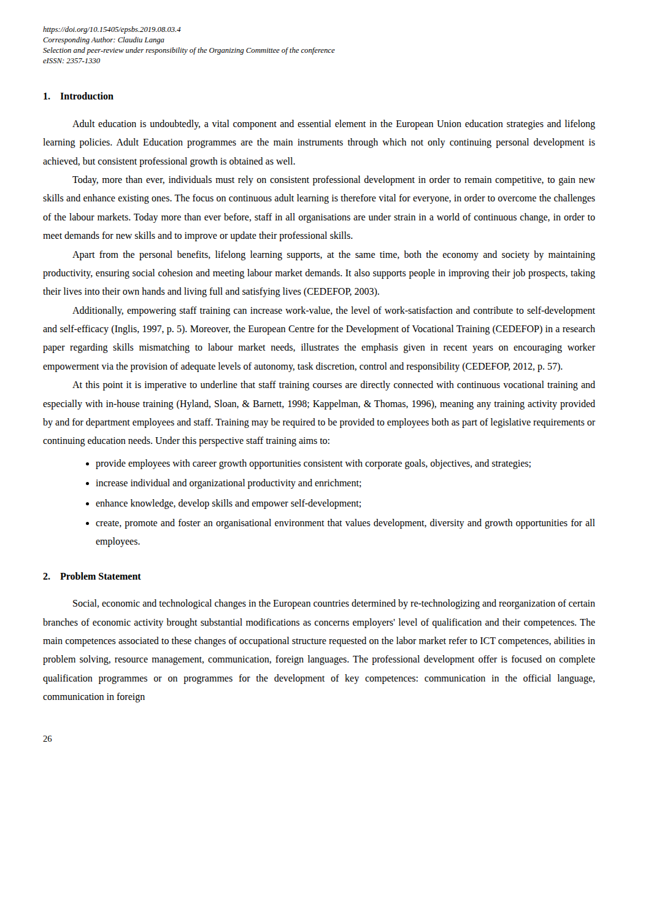https://doi.org/10.15405/epsbs.2019.08.03.4
Corresponding Author: Claudiu Langa
Selection and peer-review under responsibility of the Organizing Committee of the conference
eISSN: 2357-1330
1. Introduction
Adult education is undoubtedly, a vital component and essential element in the European Union education strategies and lifelong learning policies. Adult Education programmes are the main instruments through which not only continuing personal development is achieved, but consistent professional growth is obtained as well.
Today, more than ever, individuals must rely on consistent professional development in order to remain competitive, to gain new skills and enhance existing ones. The focus on continuous adult learning is therefore vital for everyone, in order to overcome the challenges of the labour markets. Today more than ever before, staff in all organisations are under strain in a world of continuous change, in order to meet demands for new skills and to improve or update their professional skills.
Apart from the personal benefits, lifelong learning supports, at the same time, both the economy and society by maintaining productivity, ensuring social cohesion and meeting labour market demands. It also supports people in improving their job prospects, taking their lives into their own hands and living full and satisfying lives (CEDEFOP, 2003).
Additionally, empowering staff training can increase work-value, the level of work-satisfaction and contribute to self-development and self-efficacy (Inglis, 1997, p. 5). Moreover, the European Centre for the Development of Vocational Training (CEDEFOP) in a research paper regarding skills mismatching to labour market needs, illustrates the emphasis given in recent years on encouraging worker empowerment via the provision of adequate levels of autonomy, task discretion, control and responsibility (CEDEFOP, 2012, p. 57).
At this point it is imperative to underline that staff training courses are directly connected with continuous vocational training and especially with in-house training (Hyland, Sloan, & Barnett, 1998; Kappelman, & Thomas, 1996), meaning any training activity provided by and for department employees and staff. Training may be required to be provided to employees both as part of legislative requirements or continuing education needs. Under this perspective staff training aims to:
provide employees with career growth opportunities consistent with corporate goals, objectives, and strategies;
increase individual and organizational productivity and enrichment;
enhance knowledge, develop skills and empower self-development;
create, promote and foster an organisational environment that values development, diversity and growth opportunities for all employees.
2. Problem Statement
Social, economic and technological changes in the European countries determined by re-technologizing and reorganization of certain branches of economic activity brought substantial modifications as concerns employers' level of qualification and their competences. The main competences associated to these changes of occupational structure requested on the labor market refer to ICT competences, abilities in problem solving, resource management, communication, foreign languages. The professional development offer is focused on complete qualification programmes or on programmes for the development of key competences: communication in the official language, communication in foreign
26